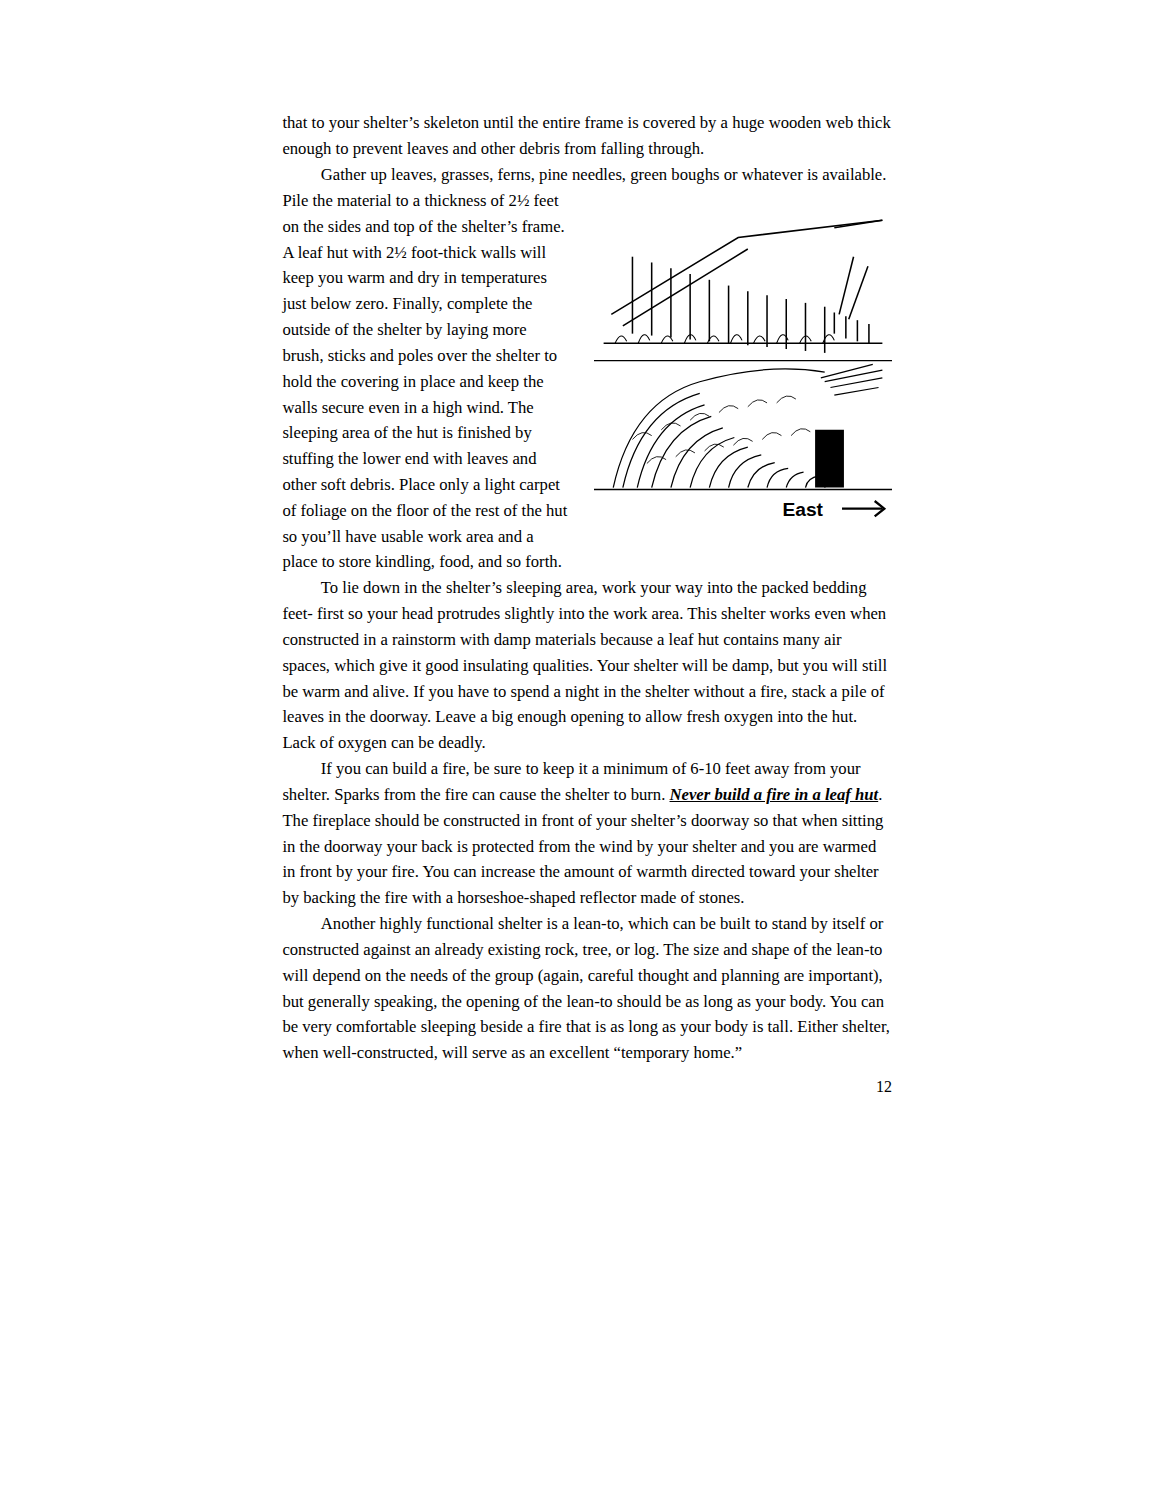that to your shelter’s skeleton until the entire frame is covered by a huge wooden web thick enough to prevent leaves and other debris from falling through.
Gather up leaves, grasses, ferns, pine needles, green boughs or whatever is available.
Pile the material to a thickness of 2½ feet on the sides and top of the shelter’s frame. A leaf hut with 2½ foot-thick walls will keep you warm and dry in temperatures just below zero. Finally, complete the outside of the shelter by laying more brush, sticks and poles over the shelter to hold the covering in place and keep the walls secure even in a high wind. The sleeping area of the hut is finished by stuffing the lower end with leaves and other soft debris. Place only a light carpet of foliage on the floor of the rest of the hut so you’ll have usable work area and a place to store kindling, food, and so forth.
To lie down in the shelter’s sleeping area, work your way into the packed bedding feet- first so your head protrudes slightly into the work area. This shelter works even when constructed in a rainstorm with damp materials because a leaf hut contains many air spaces, which give it good insulating qualities. Your shelter will be damp, but you will still be warm and alive. If you have to spend a night in the shelter without a fire, stack a pile of leaves in the doorway. Leave a big enough opening to allow fresh oxygen into the hut. Lack of oxygen can be deadly.
If you can build a fire, be sure to keep it a minimum of 6-10 feet away from your shelter. Sparks from the fire can cause the shelter to burn. Never build a fire in a leaf hut. The fireplace should be constructed in front of your shelter’s doorway so that when sitting in the doorway your back is protected from the wind by your shelter and you are warmed in front by your fire. You can increase the amount of warmth directed toward your shelter by backing the fire with a horseshoe-shaped reflector made of stones.
Another highly functional shelter is a lean-to, which can be built to stand by itself or constructed against an already existing rock, tree, or log. The size and shape of the lean-to will depend on the needs of the group (again, careful thought and planning are important), but generally speaking, the opening of the lean-to should be as long as your body. You can be very comfortable sleeping beside a fire that is as long as your body is tall. Either shelter, when well-constructed, will serve as an excellent “temporary home.”
12